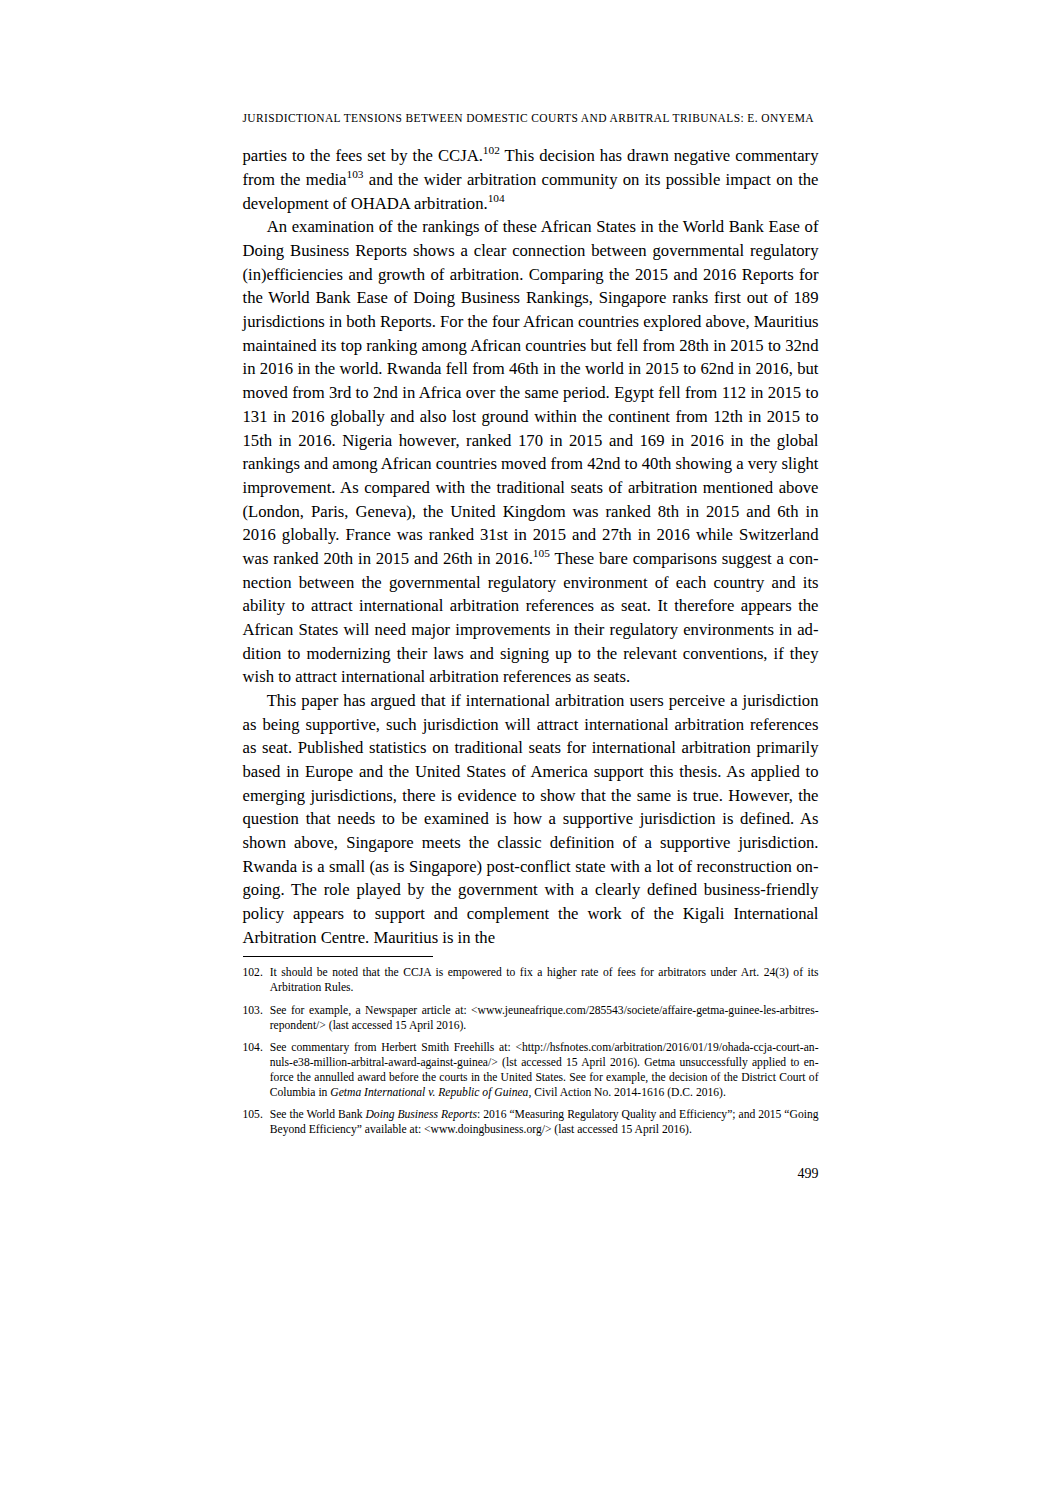JURISDICTIONAL TENSIONS BETWEEN DOMESTIC COURTS AND ARBITRAL TRIBUNALS: E. ONYEMA
parties to the fees set by the CCJA.102 This decision has drawn negative commentary from the media103 and the wider arbitration community on its possible impact on the development of OHADA arbitration.104
An examination of the rankings of these African States in the World Bank Ease of Doing Business Reports shows a clear connection between governmental regulatory (in)efficiencies and growth of arbitration. Comparing the 2015 and 2016 Reports for the World Bank Ease of Doing Business Rankings, Singapore ranks first out of 189 jurisdictions in both Reports. For the four African countries explored above, Mauritius maintained its top ranking among African countries but fell from 28th in 2015 to 32nd in 2016 in the world. Rwanda fell from 46th in the world in 2015 to 62nd in 2016, but moved from 3rd to 2nd in Africa over the same period. Egypt fell from 112 in 2015 to 131 in 2016 globally and also lost ground within the continent from 12th in 2015 to 15th in 2016. Nigeria however, ranked 170 in 2015 and 169 in 2016 in the global rankings and among African countries moved from 42nd to 40th showing a very slight improvement. As compared with the traditional seats of arbitration mentioned above (London, Paris, Geneva), the United Kingdom was ranked 8th in 2015 and 6th in 2016 globally. France was ranked 31st in 2015 and 27th in 2016 while Switzerland was ranked 20th in 2015 and 26th in 2016.105 These bare comparisons suggest a connection between the governmental regulatory environment of each country and its ability to attract international arbitration references as seat. It therefore appears the African States will need major improvements in their regulatory environments in addition to modernizing their laws and signing up to the relevant conventions, if they wish to attract international arbitration references as seats.
This paper has argued that if international arbitration users perceive a jurisdiction as being supportive, such jurisdiction will attract international arbitration references as seat. Published statistics on traditional seats for international arbitration primarily based in Europe and the United States of America support this thesis. As applied to emerging jurisdictions, there is evidence to show that the same is true. However, the question that needs to be examined is how a supportive jurisdiction is defined. As shown above, Singapore meets the classic definition of a supportive jurisdiction. Rwanda is a small (as is Singapore) post-conflict state with a lot of reconstruction on-going. The role played by the government with a clearly defined business-friendly policy appears to support and complement the work of the Kigali International Arbitration Centre. Mauritius is in the
102.
It should be noted that the CCJA is empowered to fix a higher rate of fees for arbitrators under Art. 24(3) of its Arbitration Rules.
103.
See for example, a Newspaper article at: <www.jeuneafrique.com/285543/societe/affaire-getma-guinee-les-arbitres-repondent/> (last accessed 15 April 2016).
104.
See commentary from Herbert Smith Freehills at: <http://hsfnotes.com/arbitration/2016/01/19/ohada-ccja-court-annuls-e38-million-arbitral-award-against-guinea/> (lst accessed 15 April 2016). Getma unsuccessfully applied to enforce the annulled award before the courts in the United States. See for example, the decision of the District Court of Columbia in Getma International v. Republic of Guinea, Civil Action No. 2014-1616 (D.C. 2016).
105.
See the World Bank Doing Business Reports: 2016 “Measuring Regulatory Quality and Efficiency”; and 2015 “Going Beyond Efficiency” available at: <www.doingbusiness.org/> (last accessed 15 April 2016).
499